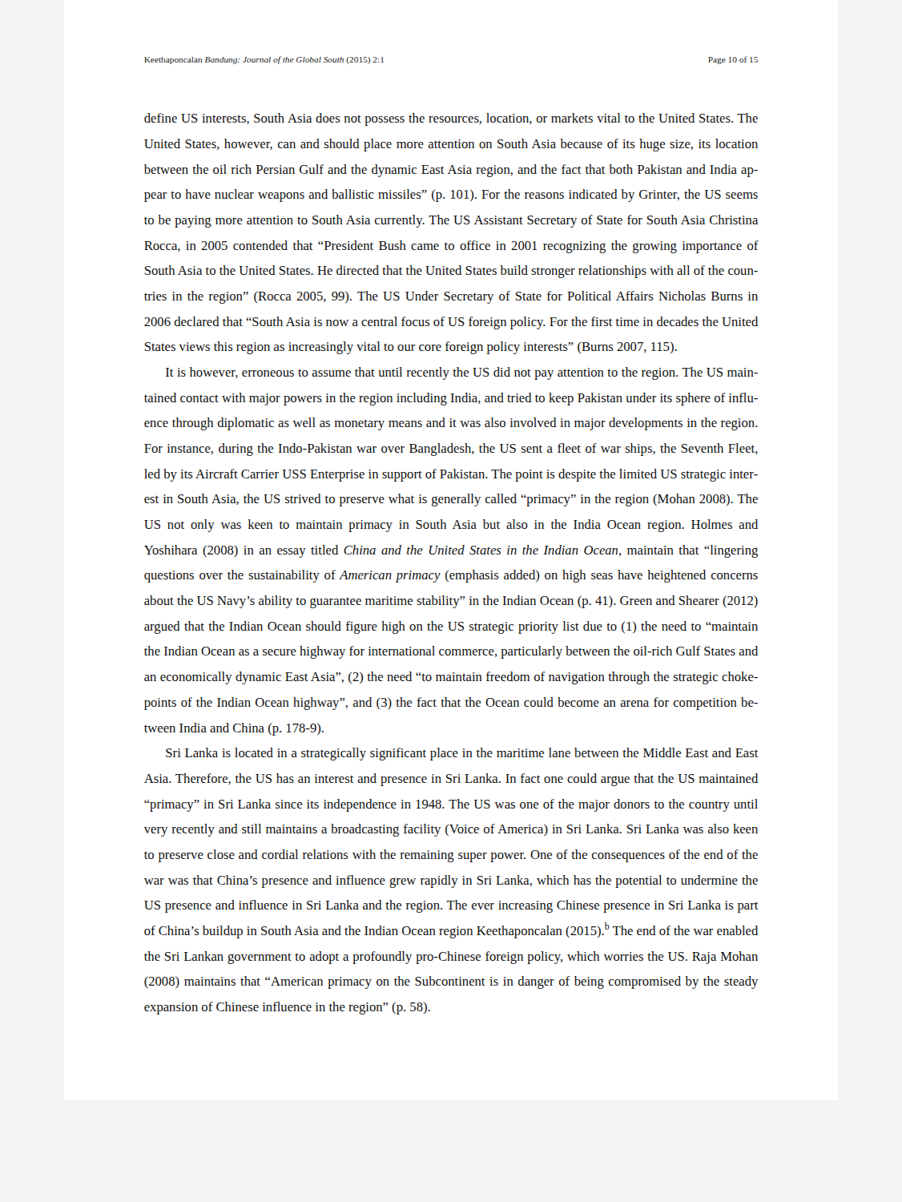Keethaponcalan Bandung: Journal of the Global South (2015) 2:1
Page 10 of 15
define US interests, South Asia does not possess the resources, location, or markets vital to the United States. The United States, however, can and should place more attention on South Asia because of its huge size, its location between the oil rich Persian Gulf and the dynamic East Asia region, and the fact that both Pakistan and India appear to have nuclear weapons and ballistic missiles” (p. 101). For the reasons indicated by Grinter, the US seems to be paying more attention to South Asia currently. The US Assistant Secretary of State for South Asia Christina Rocca, in 2005 contended that “President Bush came to office in 2001 recognizing the growing importance of South Asia to the United States. He directed that the United States build stronger relationships with all of the countries in the region” (Rocca 2005, 99). The US Under Secretary of State for Political Affairs Nicholas Burns in 2006 declared that “South Asia is now a central focus of US foreign policy. For the first time in decades the United States views this region as increasingly vital to our core foreign policy interests” (Burns 2007, 115).
It is however, erroneous to assume that until recently the US did not pay attention to the region. The US maintained contact with major powers in the region including India, and tried to keep Pakistan under its sphere of influence through diplomatic as well as monetary means and it was also involved in major developments in the region. For instance, during the Indo-Pakistan war over Bangladesh, the US sent a fleet of war ships, the Seventh Fleet, led by its Aircraft Carrier USS Enterprise in support of Pakistan. The point is despite the limited US strategic interest in South Asia, the US strived to preserve what is generally called “primacy” in the region (Mohan 2008). The US not only was keen to maintain primacy in South Asia but also in the India Ocean region. Holmes and Yoshihara (2008) in an essay titled China and the United States in the Indian Ocean, maintain that “lingering questions over the sustainability of American primacy (emphasis added) on high seas have heightened concerns about the US Navy’s ability to guarantee maritime stability” in the Indian Ocean (p. 41). Green and Shearer (2012) argued that the Indian Ocean should figure high on the US strategic priority list due to (1) the need to “maintain the Indian Ocean as a secure highway for international commerce, particularly between the oil-rich Gulf States and an economically dynamic East Asia”, (2) the need “to maintain freedom of navigation through the strategic chokepoints of the Indian Ocean highway”, and (3) the fact that the Ocean could become an arena for competition between India and China (p. 178-9).
Sri Lanka is located in a strategically significant place in the maritime lane between the Middle East and East Asia. Therefore, the US has an interest and presence in Sri Lanka. In fact one could argue that the US maintained “primacy” in Sri Lanka since its independence in 1948. The US was one of the major donors to the country until very recently and still maintains a broadcasting facility (Voice of America) in Sri Lanka. Sri Lanka was also keen to preserve close and cordial relations with the remaining super power. One of the consequences of the end of the war was that China’s presence and influence grew rapidly in Sri Lanka, which has the potential to undermine the US presence and influence in Sri Lanka and the region. The ever increasing Chinese presence in Sri Lanka is part of China’s buildup in South Asia and the Indian Ocean region Keethaponcalan (2015).b The end of the war enabled the Sri Lankan government to adopt a profoundly pro-Chinese foreign policy, which worries the US. Raja Mohan (2008) maintains that “American primacy on the Subcontinent is in danger of being compromised by the steady expansion of Chinese influence in the region” (p. 58).